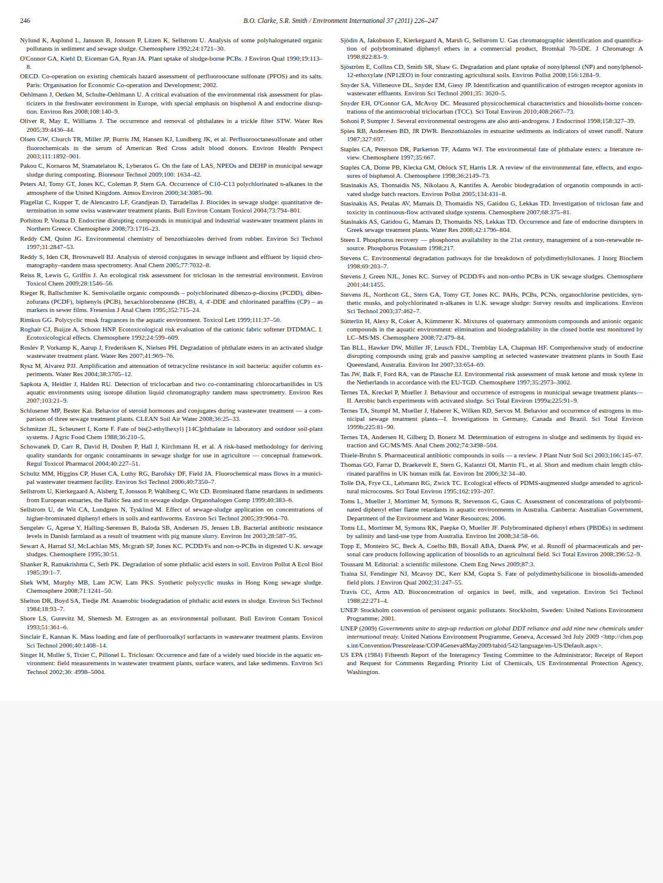246 B.O. Clarke, S.R. Smith / Environment International 37 (2011) 226–247
Nylund K, Asplund L, Jansson B, Jonsson P, Litzen K, Sellstrom U. Analysis of some polyhalogenated organic pollutants in sediment and sewage sludge. Chemosphere 1992;24:1721–30.
O'Connor GA, Kiehl D, Eiceman GA, Ryan JA. Plant uptake of sludge-borne PCBs. J Environ Qual 1990;19:113–8.
OECD. Co-operation on existing chemicals hazard assessment of perfluorooctane sulfonate (PFOS) and its salts. Paris: Organisation for Economic Co-operation and Development; 2002.
Oehlmann J, Oetken M, Schulte-Oehlmann U. A critical evaluation of the environmental risk assessment for plasticizers in the freshwater environment in Europe, with special emphasis on bisphenol A and endocrine disruption. Environ Res 2008;108:140–9.
Oliver R, May E, Williams J. The occurrence and removal of phthalates in a trickle filter STW. Water Res 2005;39:4436–44.
Olsen GW, Church TR, Miller JP, Burris JM, Hansen KJ, Lundberg JK, et al. Perfluorooctanesulfonate and other fluorochemicals in the serum of American Red Cross adult blood donors. Environ Health Perspect 2003;111:1892–901.
Pakou C, Kornaros M, Stamatelatou K, Lyberatos G. On the fate of LAS, NPEOs and DEHP in municipal sewage sludge during composting. Bioresour Technol 2009;100: 1634–42.
Peters AJ, Tomy GT, Jones KC, Coleman P, Stern GA. Occurrence of C10–C13 polychlorinated n-alkanes in the atmosphere of the United Kingdom. Atmos Environ 2000;34:3085–90.
Plagellat C, Kupper T, de Alencastro LF, Grandjean D, Tarradellas J. Biocides in sewage sludge: quantitative determination in some swiss wastewater treatment plants. Bull Environ Contam Toxicol 2004;73:794–801.
Pothitou P, Voutsa D. Endocrine disrupting compounds in municipal and industrial wastewater treatment plants in Northern Greece. Chemosphere 2008;73:1716–23.
Reddy CM, Quinn JG. Environmental chemistry of benzothiazoles derived from rubber. Environ Sci Technol 1997;31:2847–53.
Reddy S, Iden CR, Brownawell BJ. Analysis of steroid conjugates in sewage influent and effluent by liquid chromatography–tandem mass spectrometry. Anal Chem 2005;77:7032–8.
Reiss R, Lewis G, Griffin J. An ecological risk assessment for triclosan in the terrestrial environment. Environ Toxicol Chem 2009;28:1546–56.
Rieger R, Ballschmiter K. Semivolatile organic compounds – polychlorinated dibenzo-p-dioxins (PCDD), dibenzofurans (PCDF), biphenyls (PCB), hexachlorobenzene (HCB), 4, 4′-DDE and chlorinated paraffins (CP) – as markers in sewer films. Fresenius J Anal Chem 1995;352:715–24.
Rimkus GG. Polycyclic musk fragrances in the aquatic environment. Toxicol Lett 1999;111:37–56.
Roghair CJ, Buijze A, Schoon HNP. Ecotoxicological risk evaluation of the cationic fabric softener DTDMAC. I. Ecotoxicological effects. Chemosphere 1992;24:599–609.
Roslev P, Vorkamp K, Aarup J, Frederiksen K, Nielsen PH. Degradation of phthalate esters in an activated sludge wastewater treatment plant. Water Res 2007;41:969–76.
Rysz M, Alvarez PJJ. Amplification and attenuation of tetracycline resistance in soil bacteria: aquifer column experiments. Water Res 2004;38:3705–12.
Sapkota A, Heidler J, Halden RU. Detection of triclocarban and two co-contaminating chlorocarbanilides in US aquatic environments using isotope dilution liquid chromatography tandem mass spectrometry. Environ Res 2007;103:21–9.
Schlusener MP, Bester Kai. Behavior of steroid hormones and conjugates during wastewater treatment — a comparison of three sewage treatment plants. CLEAN Soil Air Water 2008;36:25–33.
Schmitzer JL, Scheunert I, Korte F. Fate of bis(2-ethylhexyl) [14C]phthalate in laboratory and outdoor soil-plant systems. J Agric Food Chem 1988;36:210–5.
Schowanek D, Carr R, David H, Douben P, Hall J, Kirchmann H, et al. A risk-based methodology for deriving quality standards for organic contaminants in sewage sludge for use in agriculture — conceptual framework. Regul Toxicol Pharmacol 2004;40:227–51.
Schultz MM, Higgins CP, Huset CA, Luthy RG, Barofsky DF, Field JA. Fluorochemical mass flows in a municipal wastewater treatment facility. Environ Sci Technol 2006;40:7350–7.
Sellstrom U, Kierkegaard A, Alsberg T, Jonsson P, Wahlberg C, Wit CD. Brominated flame retardants in sediments from European estuaries, the Baltic Sea and in sewage sludge. Organohalogen Comp 1999;40:383–6.
Sellstrom U, de Wit CA, Lundgren N, Tysklind M. Effect of sewage-sludge application on concentrations of higher-brominated diphenyl ethers in soils and earthworms. Environ Sci Technol 2005;39:9064–70.
Sengeløv G, Agersø Y, Halling-Sørensen B, Baloda SB, Andersen JS, Jensen LB. Bacterial antibiotic resistance levels in Danish farmland as a result of treatment with pig manure slurry. Environ Int 2003;28:587–95.
Sewart A, Harrad SJ, McLachlan MS, Mcgrath SP, Jones KC. PCDD/Fs and non-o-PCBs in digested U.K. sewage sludges. Chemosphere 1995;30:51.
Shanker R, Ramakrishma C, Seth PK. Degradation of some phthalic acid esters in soil. Environ Pollut A Ecol Biol 1985;39:1–7.
Shek WM, Murphy MB, Lam JCW, Lam PKS. Synthetic polycyclic musks in Hong Kong sewage sludge. Chemosphere 2008;71:1241–50.
Shelton DR, Boyd SA, Tiedje JM. Anaerobic biodegradation of phthalic acid esters in sludge. Environ Sci Technol 1984;18:93–7.
Shore LS, Gurevitz M, Shemesh M. Estrogen as an environmental pollutant. Bull Environ Contam Toxicol 1993;51:361–6.
Sinclair E, Kannan K. Mass loading and fate of perfluoroalkyl surfactants in wastewater treatment plants. Environ Sci Technol 2006;40:1408–14.
Singer H, Muller S, Tixier C, Pillonel L. Triclosan: Occurrence and fate of a widely used biocide in the aquatic environment: field measurements in wastewater treatment plants, surface waters, and lake sediments. Environ Sci Technol 2002;36: 4998–5004.
Sjödin A, Jakobsson E, Kierkegaard A, Marsh G, Sellstrom U. Gas chromatographic identification and quantification of polybrominated diphenyl ethers in a commercial product, Bromkal 70-5DE. J Chromatogr A 1998;822:83–9.
Sjöström E, Collins CD, Smith SR, Shaw G. Degradation and plant uptake of nonylphenol (NP) and nonylphenol-12-ethoxylate (NP12EO) in four contrasting agricultural soils. Environ Pollut 2008;156:1284–9.
Snyder SA, Villeneuve DL, Snyder EM, Giesy JP. Identification and quantification of estrogen receptor agonists in wastewater effluents. Environ Sci Technol 2001;35: 3620–5.
Snyder EH, O'Connor GA, McAvoy DC. Measured physicochemical characteristics and biosolids-borne concentrations of the antimicrobial triclocarban (TCC). Sci Total Environ 2010;408:2667–73.
Sohoni P, Sumpter J. Several environmental oestrogens are also anti-androgens. J Endocrinol 1998;158:327–39.
Spies RB, Anderesen BD, JR DWR. Benzothiazoles in estuarine sediments as indicators of street runoff. Nature 1987;327:697.
Staples CA, Peterson DR, Parkerton TF, Adams WJ. The environmental fate of phthalate esters: a literature review. Chemosphere 1997;35:667.
Staples CA, Dome PB, Klecka GM, Oblock ST, Harris LR. A review of the environmental fate, effects, and exposures of bisphenol A. Chemosphere 1998;36:2149–73.
Stasinakis AS, Thomaidis NS, Nikolaou A, Kantifes A. Aerobic biodegradation of organotin compounds in activated sludge batch reactors. Environ Pollut 2005;134:431–8.
Stasinakis AS, Petalas AV, Mamais D, Thomaidis NS, Gatidou G, Lekkas TD. Investigation of triclosan fate and toxicity in continuous-flow activated sludge systems. Chemosphere 2007;68:375–81.
Stasinakis AS, Gatidou G, Mamais D, Thomaidis NS, Lekkas TD. Occurrence and fate of endocrine disrupters in Greek sewage treatment plants. Water Res 2008;42:1796–804.
Steen I. Phosphorus recovery — phosphorus availability in the 21st century, management of a non-renewable resource. Phosphorus Potassium 1998;217.
Stevens C. Environmental degradation pathways for the breakdown of polydimethylsiloxanes. J Inorg Biochem 1998;69:203–7.
Stevens J, Green NJL, Jones KC. Survey of PCDD/Fs and non-ortho PCBs in UK sewage sludges. Chemosphere 2001;44:1455.
Stevens JL, Northcott GL, Stern GA, Tomy GT, Jones KC. PAHs, PCBs, PCNs, organochlorine pesticides, synthetic musks, and polychlorinated n-alkanes in U.K. sewage sludge: Survey results and implications. Environ Sci Technol 2003;37:462–7.
Sütterlin H, Alexy R, Coker A, Kümmerer K. Mixtures of quaternary ammonium compounds and anionic organic compounds in the aquatic environment: elimination and biodegradability in the closed bottle test monitored by LC–MS/MS. Chemosphere 2008;72:479–84.
Tan BLL, Hawker DW, Müller JF, Leusch FDL, Tremblay LA, Chapman HF. Comprehensive study of endocrine disrupting compounds using grab and passive sampling at selected wastewater treatment plants in South East Queensland, Australia. Environ Int 2007;33:654–69.
Tas JW, Balk F, Ford RA, van de Plassche EJ. Environmental risk assessment of musk ketone and musk xylene in the Netherlands in accordance with the EU-TGD. Chemosphere 1997;35:2973–3002.
Ternes TA, Kreckel P, Mueller J. Behaviour and occurrence of estrogens in municipal sewage treatment plants—II. Aerobic batch experiments with activated sludge. Sci Total Environ 1999a;225:91–9.
Ternes TA, Stumpf M, Mueller J, Haberer K, Wilken RD, Servos M. Behavior and occurrence of estrogens in municipal sewage treatment plants—I. Investigations in Germany, Canada and Brazil. Sci Total Environ 1999b;225:81–90.
Ternes TA, Andersen H, Gilberg D, Bonerz M. Determination of estrogens in sludge and sediments by liquid extraction and GC/MS/MS. Anal Chem 2002;74:3498–504.
Thiele-Bruhn S. Pharmaceutical antibiotic compounds in soils — a review. J Plant Nutr Soil Sci 2003;166:145–67.
Thomas GO, Farrar D, Braekevelt E, Stern G, Kalantzi OI, Martin FL, et al. Short and medium chain length chlorinated paraffins in UK human milk fat. Environ Int 2006;32:34–40.
Tolle DA, Frye CL, Lehmann RG, Zwick TC. Ecological effects of PDMS-augmented sludge amended to agricultural microcosms. Sci Total Environ 1995;162:193–207.
Toms L, Mueller J, Mortimer M, Symons R, Stevenson G, Gaus C. Assessment of concentrations of polybrominated diphenyl ether flame retardants in aquatic environments in Australia. Canberra: Australian Government, Department of the Environment and Water Resources; 2006.
Toms LL, Mortimer M, Symons RK, Paepke O, Mueller JF. Polybrominated diphenyl ethers (PBDEs) in sediment by salinity and land-use type from Australia. Environ Int 2008;34:58–66.
Topp E, Monteiro SC, Beck A, Coelho BB, Boxall ABA, Duenk PW, et al. Runoff of pharmaceuticals and personal care products following application of biosolids to an agricultural field. Sci Total Environ 2008;396:52–9.
Toussant M. Editorial: a scientific milestone. Chem Eng News 2009;87:3.
Traina SJ, Fendinger NJ, Mcavoy DC, Kerr KM, Gupta S. Fate of polydimethylsilicone in biosolids-amended field plots. J Environ Qual 2002;31:247–55.
Travis CC, Arms AD. Bioconcentration of organics in beef, milk, and vegetation. Environ Sci Technol 1988;22:271–4.
UNEP. Stockholm convention of persistent organic pollutants. Stockholm, Sweden: United Nations Environment Programme; 2001.
UNEP (2009) Governments unite to step-up reduction on global DDT reliance and add nine new chemicals under international treaty. United Nations Environment Programme, Geneva, Accessed 3rd July 2009 <http://chm.pops.int/Convention/Pressrelease/COP4Geneva8May2009/tabid/542/language/en-US/Default.aspx>.
US EPA (1984) Fifteenth Report of the Interagency Testing Committee to the Administrator; Receipt of Report and Request for Comments Regarding Priority List of Chemicals, US Environmental Protection Agency, Washington.